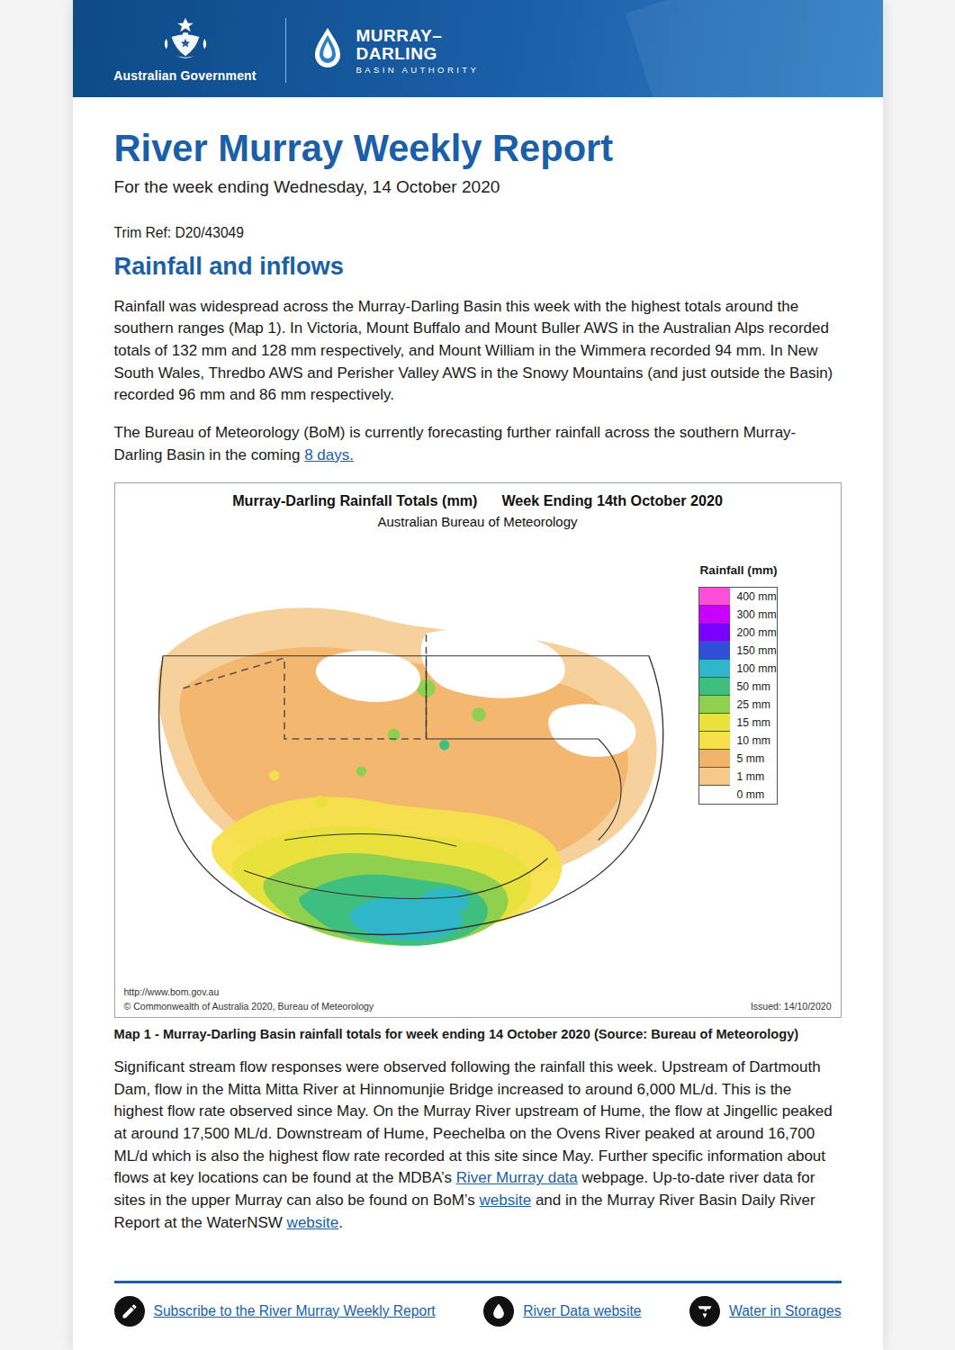Australian Government
MURRAY– DARLING BASIN AUTHORITY
River Murray Weekly Report
For the week ending Wednesday, 14 October 2020
Trim Ref: D20/43049
Rainfall and inflows
Rainfall was widespread across the Murray-Darling Basin this week with the highest totals around the southern ranges (Map 1). In Victoria, Mount Buffalo and Mount Buller AWS in the Australian Alps recorded totals of 132 mm and 128 mm respectively, and Mount William in the Wimmera recorded 94 mm. In New South Wales, Thredbo AWS and Perisher Valley AWS in the Snowy Mountains (and just outside the Basin) recorded 96 mm and 86 mm respectively.
The Bureau of Meteorology (BoM) is currently forecasting further rainfall across the southern Murray-Darling Basin in the coming 8 days.
Murray-Darling Rainfall Totals (mm) Week Ending 14th October 2020 Australian Bureau of Meteorology
Rainfall (mm)
400 mm
300 mm
200 mm
150 mm
100 mm
50 mm
25 mm
15 mm
10 mm
5 mm
1 mm
0 mm
http://www.bom.gov.au © Commonwealth of Australia 2020, Bureau of Meteorology
Issued: 14/10/2020
Map 1 - Murray-Darling Basin rainfall totals for week ending 14 October 2020 (Source: Bureau of Meteorology)
Significant stream flow responses were observed following the rainfall this week. Upstream of Dartmouth Dam, flow in the Mitta Mitta River at Hinnomunjie Bridge increased to around 6,000 ML/d. This is the highest flow rate observed since May. On the Murray River upstream of Hume, the flow at Jingellic peaked at around 17,500 ML/d. Downstream of Hume, Peechelba on the Ovens River peaked at around 16,700 ML/d which is also the highest flow rate recorded at this site since May. Further specific information about flows at key locations can be found at the MDBA’s River Murray data webpage. Up-to-date river data for sites in the upper Murray can also be found on BoM’s website and in the Murray River Basin Daily River Report at the WaterNSW website.
Subscribe to the River Murray Weekly Report
River Data website
Water in Storages